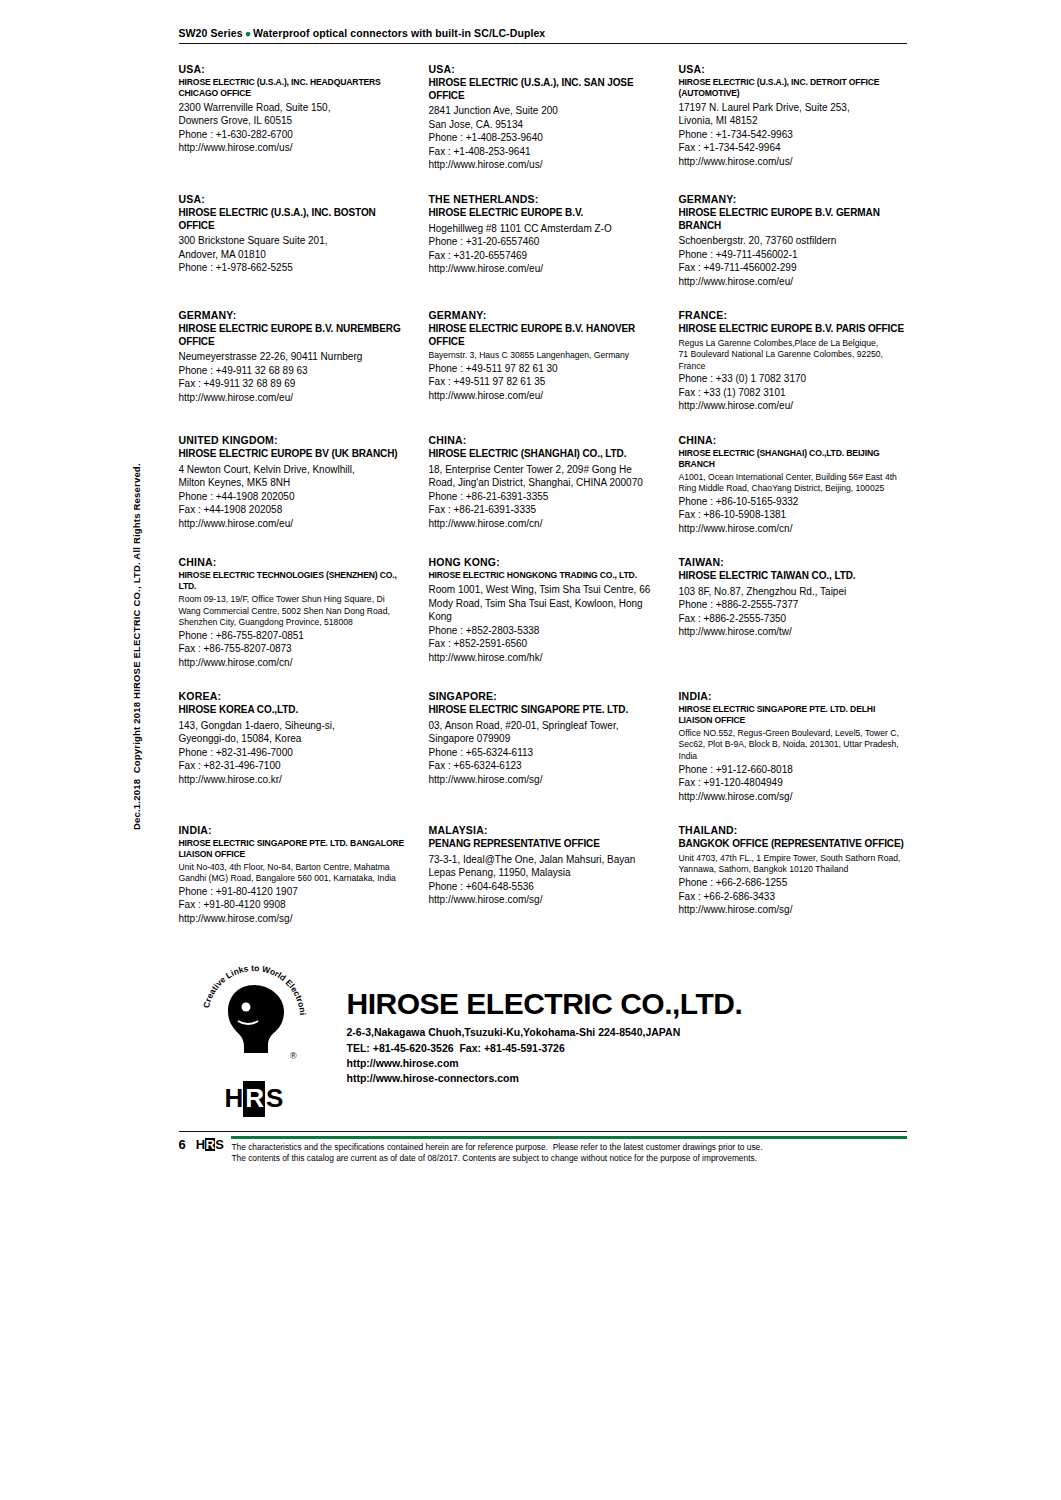SW20 Series●Waterproof optical connectors with built-in SC/LC-Duplex
Dec.1.2018 Copyright 2018 HIROSE ELECTRIC CO., LTD. All Rights Reserved.
USA:
HIROSE ELECTRIC (U.S.A.), INC. HEADQUARTERS CHICAGO OFFICE
2300 Warrenville Road, Suite 150,
Downers Grove, IL 60515
Phone : +1-630-282-6700
http://www.hirose.com/us/
USA:
HIROSE ELECTRIC (U.S.A.), INC. SAN JOSE OFFICE
2841 Junction Ave, Suite 200
San Jose, CA. 95134
Phone : +1-408-253-9640
Fax : +1-408-253-9641
http://www.hirose.com/us/
USA:
HIROSE ELECTRIC (U.S.A.), INC. DETROIT OFFICE (AUTOMOTIVE)
17197 N. Laurel Park Drive, Suite 253,
Livonia, MI 48152
Phone : +1-734-542-9963
Fax : +1-734-542-9964
http://www.hirose.com/us/
USA:
HIROSE ELECTRIC (U.S.A.), INC. BOSTON OFFICE
300 Brickstone Square Suite 201,
Andover, MA 01810
Phone : +1-978-662-5255
THE NETHERLANDS:
HIROSE ELECTRIC EUROPE B.V.
Hogehillweg #8 1101 CC Amsterdam Z-O
Phone : +31-20-6557460
Fax : +31-20-6557469
http://www.hirose.com/eu/
GERMANY:
HIROSE ELECTRIC EUROPE B.V. GERMAN BRANCH
Schoenbergstr. 20, 73760 ostfildern
Phone : +49-711-456002-1
Fax : +49-711-456002-299
http://www.hirose.com/eu/
GERMANY:
HIROSE ELECTRIC EUROPE B.V. NUREMBERG OFFICE
Neumeyerstrasse 22-26, 90411 Nurnberg
Phone : +49-911 32 68 89 63
Fax : +49-911 32 68 89 69
http://www.hirose.com/eu/
GERMANY:
HIROSE ELECTRIC EUROPE B.V. HANOVER OFFICE
Bayernstr. 3, Haus C 30855 Langenhagen, Germany
Phone : +49-511 97 82 61 30
Fax : +49-511 97 82 61 35
http://www.hirose.com/eu/
FRANCE:
HIROSE ELECTRIC EUROPE B.V. PARIS OFFICE
Regus La Garenne Colombes,Place de La Belgique,
71 Boulevard National La Garenne Colombes, 92250, France
Phone : +33 (0) 1 7082 3170
Fax : +33 (1) 7082 3101
http://www.hirose.com/eu/
UNITED KINGDOM:
HIROSE ELECTRIC EUROPE BV (UK BRANCH)
4 Newton Court, Kelvin Drive, Knowlhill,
Milton Keynes, MK5 8NH
Phone : +44-1908 202050
Fax : +44-1908 202058
http://www.hirose.com/eu/
CHINA:
HIROSE ELECTRIC (SHANGHAI) CO., LTD.
18, Enterprise Center Tower 2, 209# Gong He Road, Jing'an District, Shanghai, CHINA 200070
Phone : +86-21-6391-3355
Fax : +86-21-6391-3335
http://www.hirose.com/cn/
CHINA:
HIROSE ELECTRIC (SHANGHAI) CO.,LTD. BEIJING BRANCH
A1001, Ocean International Center, Building 56# East 4th Ring Middle Road, ChaoYang District, Beijing, 100025
Phone : +86-10-5165-9332
Fax : +86-10-5908-1381
http://www.hirose.com/cn/
CHINA:
HIROSE ELECTRIC TECHNOLOGIES (SHENZHEN) CO., LTD.
Room 09-13, 19/F, Office Tower Shun Hing Square, Di Wang Commercial Centre, 5002 Shen Nan Dong Road, Shenzhen City, Guangdong Province, 518008
Phone : +86-755-8207-0851
Fax : +86-755-8207-0873
http://www.hirose.com/cn/
HONG KONG:
HIROSE ELECTRIC HONGKONG TRADING CO., LTD.
Room 1001, West Wing, Tsim Sha Tsui Centre, 66 Mody Road, Tsim Sha Tsui East, Kowloon, Hong Kong
Phone : +852-2803-5338
Fax : +852-2591-6560
http://www.hirose.com/hk/
TAIWAN:
HIROSE ELECTRIC TAIWAN CO., LTD.
103 8F, No.87, Zhengzhou Rd., Taipei
Phone : +886-2-2555-7377
Fax : +886-2-2555-7350
http://www.hirose.com/tw/
KOREA:
HIROSE KOREA CO.,LTD.
143, Gongdan 1-daero, Siheung-si,
Gyeonggi-do, 15084, Korea
Phone : +82-31-496-7000
Fax : +82-31-496-7100
http://www.hirose.co.kr/
SINGAPORE:
HIROSE ELECTRIC SINGAPORE PTE. LTD.
03, Anson Road, #20-01, Springleaf Tower, Singapore 079909
Phone : +65-6324-6113
Fax : +65-6324-6123
http://www.hirose.com/sg/
INDIA:
HIROSE ELECTRIC SINGAPORE PTE. LTD. DELHI LIAISON OFFICE
Office NO.552, Regus-Green Boulevard, Level5, Tower C, Sec62, Plot B-9A, Block B, Noida, 201301, Uttar Pradesh, India
Phone : +91-12-660-8018
Fax : +91-120-4804949
http://www.hirose.com/sg/
INDIA:
HIROSE ELECTRIC SINGAPORE PTE. LTD. BANGALORE LIAISON OFFICE
Unit No-403, 4th Floor, No-84, Barton Centre, Mahatma Gandhi (MG) Road, Bangalore 560 001, Karnataka, India
Phone : +91-80-4120 1907
Fax : +91-80-4120 9908
http://www.hirose.com/sg/
MALAYSIA:
PENANG REPRESENTATIVE OFFICE
73-3-1, Ideal@The One, Jalan Mahsuri, Bayan Lepas Penang, 11950, Malaysia
Phone : +604-648-5536
http://www.hirose.com/sg/
THAILAND:
BANGKOK OFFICE (REPRESENTATIVE OFFICE)
Unit 4703, 47th FL., 1 Empire Tower, South Sathorn Road, Yannawa, Sathorn, Bangkok 10120 Thailand
Phone : +66-2-686-1255
Fax : +66-2-686-3433
http://www.hirose.com/sg/
Creative Links to World Electronics ®
HRS
HIROSE ELECTRIC CO.,LTD.
2-6-3,Nakagawa Chuoh,Tsuzuki-Ku,Yokohama-Shi 224-8540,JAPAN
TEL: +81-45-620-3526 Fax: +81-45-591-3726
http://www.hirose.com
http://www.hirose-connectors.com
6
HRS
The characteristics and the specifications contained herein are for reference purpose. Please refer to the latest customer drawings prior to use.
The contents of this catalog are current as of date of 08/2017. Contents are subject to change without notice for the purpose of improvements.